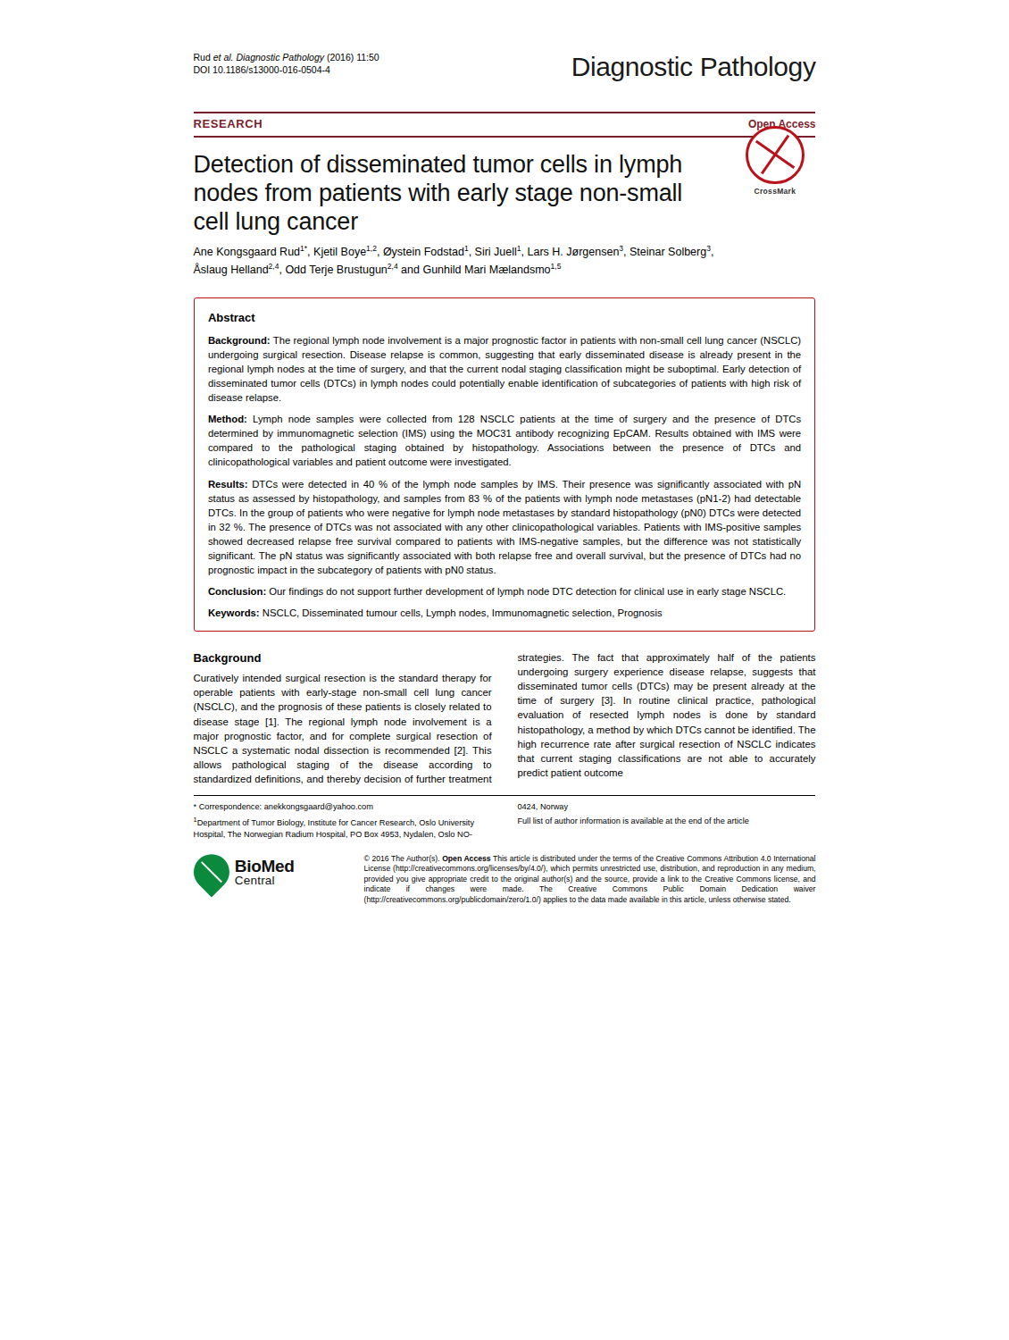Rud et al. Diagnostic Pathology (2016) 11:50
DOI 10.1186/s13000-016-0504-4
Diagnostic Pathology
RESEARCH
Open Access
CrossMark
Detection of disseminated tumor cells in lymph nodes from patients with early stage non-small cell lung cancer
Ane Kongsgaard Rud1*, Kjetil Boye1,2, Øystein Fodstad1, Siri Juell1, Lars H. Jørgensen3, Steinar Solberg3,
Åslaug Helland2,4, Odd Terje Brustugun2,4 and Gunhild Mari Mælandsmo1,5
Abstract
Background: The regional lymph node involvement is a major prognostic factor in patients with non-small cell lung cancer (NSCLC) undergoing surgical resection. Disease relapse is common, suggesting that early disseminated disease is already present in the regional lymph nodes at the time of surgery, and that the current nodal staging classification might be suboptimal. Early detection of disseminated tumor cells (DTCs) in lymph nodes could potentially enable identification of subcategories of patients with high risk of disease relapse.
Method: Lymph node samples were collected from 128 NSCLC patients at the time of surgery and the presence of DTCs determined by immunomagnetic selection (IMS) using the MOC31 antibody recognizing EpCAM. Results obtained with IMS were compared to the pathological staging obtained by histopathology. Associations between the presence of DTCs and clinicopathological variables and patient outcome were investigated.
Results: DTCs were detected in 40 % of the lymph node samples by IMS. Their presence was significantly associated with pN status as assessed by histopathology, and samples from 83 % of the patients with lymph node metastases (pN1-2) had detectable DTCs. In the group of patients who were negative for lymph node metastases by standard histopathology (pN0) DTCs were detected in 32 %. The presence of DTCs was not associated with any other clinicopathological variables. Patients with IMS-positive samples showed decreased relapse free survival compared to patients with IMS-negative samples, but the difference was not statistically significant. The pN status was significantly associated with both relapse free and overall survival, but the presence of DTCs had no prognostic impact in the subcategory of patients with pN0 status.
Conclusion: Our findings do not support further development of lymph node DTC detection for clinical use in early stage NSCLC.
Keywords: NSCLC, Disseminated tumour cells, Lymph nodes, Immunomagnetic selection, Prognosis
Background
Curatively intended surgical resection is the standard therapy for operable patients with early-stage non-small cell lung cancer (NSCLC), and the prognosis of these patients is closely related to disease stage [1]. The regional lymph node involvement is a major prognostic factor, and for complete surgical resection of NSCLC a systematic nodal dissection is recommended [2]. This allows pathological staging of the disease according to standardized definitions, and thereby decision of further treatment strategies. The fact that approximately half of the patients undergoing surgery experience disease relapse, suggests that disseminated tumor cells (DTCs) may be present already at the time of surgery [3]. In routine clinical practice, pathological evaluation of resected lymph nodes is done by standard histopathology, a method by which DTCs cannot be identified. The high recurrence rate after surgical resection of NSCLC indicates that current staging classifications are not able to accurately predict patient outcome
* Correspondence: anekkongsgaard@yahoo.com
1Department of Tumor Biology, Institute for Cancer Research, Oslo University Hospital, The Norwegian Radium Hospital, PO Box 4953, Nydalen, Oslo NO-0424, Norway
Full list of author information is available at the end of the article
BioMed
Central
© 2016 The Author(s). Open Access This article is distributed under the terms of the Creative Commons Attribution 4.0 International License (http://creativecommons.org/licenses/by/4.0/), which permits unrestricted use, distribution, and reproduction in any medium, provided you give appropriate credit to the original author(s) and the source, provide a link to the Creative Commons license, and indicate if changes were made. The Creative Commons Public Domain Dedication waiver (http://creativecommons.org/publicdomain/zero/1.0/) applies to the data made available in this article, unless otherwise stated.